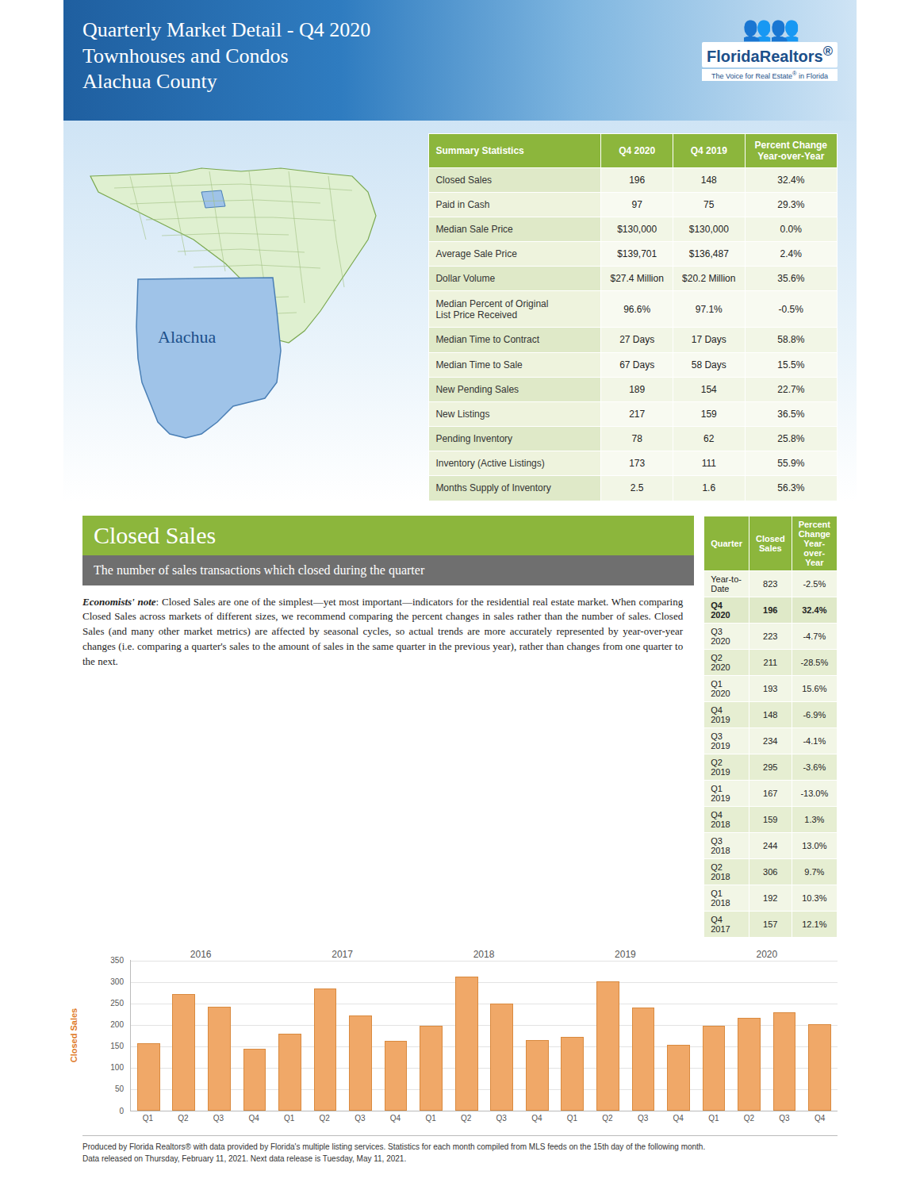Quarterly Market Detail - Q4 2020 Townhouses and Condos Alachua County
👥👥
FloridaRealtors®
The Voice for Real Estate® in Florida
Alachua
| Summary Statistics | Q4 2020 | Q4 2019 | Percent Change Year-over-Year |
| --- | --- | --- | --- |
| Closed Sales | 196 | 148 | 32.4% |
| Paid in Cash | 97 | 75 | 29.3% |
| Median Sale Price | $130,000 | $130,000 | 0.0% |
| Average Sale Price | $139,701 | $136,487 | 2.4% |
| Dollar Volume | $27.4 Million | $20.2 Million | 35.6% |
| Median Percent of Original List Price Received | 96.6% | 97.1% | -0.5% |
| Median Time to Contract | 27 Days | 17 Days | 58.8% |
| Median Time to Sale | 67 Days | 58 Days | 15.5% |
| New Pending Sales | 189 | 154 | 22.7% |
| New Listings | 217 | 159 | 36.5% |
| Pending Inventory | 78 | 62 | 25.8% |
| Inventory (Active Listings) | 173 | 111 | 55.9% |
| Months Supply of Inventory | 2.5 | 1.6 | 56.3% |
Closed Sales
The number of sales transactions which closed during the quarter
Economists' note: Closed Sales are one of the simplest—yet most important—indicators for the residential real estate market. When comparing Closed Sales across markets of different sizes, we recommend comparing the percent changes in sales rather than the number of sales. Closed Sales (and many other market metrics) are affected by seasonal cycles, so actual trends are more accurately represented by year-over-year changes (i.e. comparing a quarter's sales to the amount of sales in the same quarter in the previous year), rather than changes from one quarter to the next.
| Quarter | Closed Sales | Percent Change Year-over-Year |
| --- | --- | --- |
| Year-to-Date | 823 | -2.5% |
| Q4 2020 | 196 | 32.4% |
| Q3 2020 | 223 | -4.7% |
| Q2 2020 | 211 | -28.5% |
| Q1 2020 | 193 | 15.6% |
| Q4 2019 | 148 | -6.9% |
| Q3 2019 | 234 | -4.1% |
| Q2 2019 | 295 | -3.6% |
| Q1 2019 | 167 | -13.0% |
| Q4 2018 | 159 | 1.3% |
| Q3 2018 | 244 | 13.0% |
| Q2 2018 | 306 | 9.7% |
| Q1 2018 | 192 | 10.3% |
| Q4 2017 | 157 | 12.1% |
20162017201820192020
350
300
250
200
150
100
50
0
Closed Sales
Q1 Q2 Q3 Q4 Q1 Q2 Q3 Q4 Q1 Q2 Q3 Q4 Q1 Q2 Q3 Q4 Q1 Q2 Q3 Q4
Produced by Florida Realtors® with data provided by Florida's multiple listing services. Statistics for each month compiled from MLS feeds on the 15th day of the following month.
Data released on Thursday, February 11, 2021. Next data release is Tuesday, May 11, 2021.